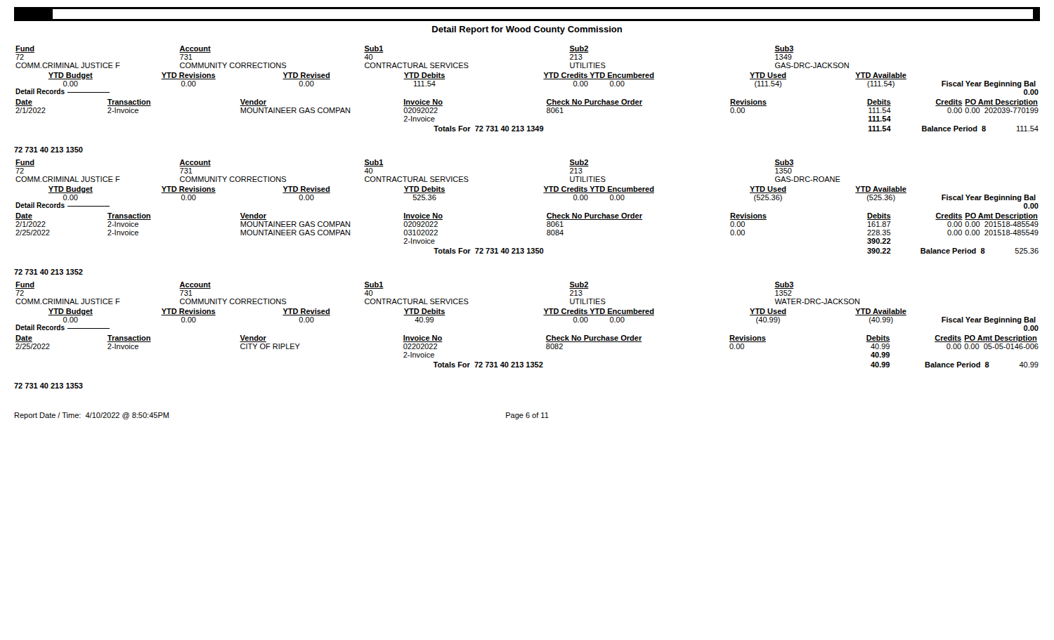Detail Report for Wood County Commission
| Fund | Account | Sub1 | Sub2 | Sub3 |
| 72 | 731 | 40 | 213 | 1349 |
| COMM.CRIMINAL JUSTICE F | COMMUNITY CORRECTIONS | CONTRACTURAL SERVICES | UTILITIES | GAS-DRC-JACKSON |
| YTD Budget | YTD Revisions | YTD Revised | YTD Debits | YTD Credits YTD Encumbered | YTD Used | YTD Available | |
| 0.00 | 0.00 | 0.00 | 111.54 | 0.00 0.00 | (111.54) | (111.54) | Fiscal Year Beginning Bal |
| Detail Records | 0.00 |
| Date | Transaction | Vendor | Invoice No | Check No Purchase Order | Revisions | Debits | Credits | PO Amt Description |
| 2/1/2022 | 2-Invoice | MOUNTAINEER GAS COMPAN | 02092022 | 8061 | 0.00 | 111.54 | 0.00 | 0.00 202039-770199 |
| | | | 2-Invoice | | 111.54 | | |
| Totals For 72 731 40 213 1349 | | | 111.54 | Balance Period 8 111.54 |
72 731 40 213 1350
| Fund | Account | Sub1 | Sub2 | Sub3 |
| 72 | 731 | 40 | 213 | 1350 |
| COMM.CRIMINAL JUSTICE F | COMMUNITY CORRECTIONS | CONTRACTURAL SERVICES | UTILITIES | GAS-DRC-ROANE |
| YTD Budget | YTD Revisions | YTD Revised | YTD Debits | YTD Credits YTD Encumbered | YTD Used | YTD Available | |
| 0.00 | 0.00 | 0.00 | 525.36 | 0.00 0.00 | (525.36) | (525.36) | Fiscal Year Beginning Bal |
| Detail Records | 0.00 |
| Date | Transaction | Vendor | Invoice No | Check No Purchase Order | Revisions | Debits | Credits | PO Amt Description |
| 2/1/2022 | 2-Invoice | MOUNTAINEER GAS COMPAN | 02092022 | 8061 | 0.00 | 161.87 | 0.00 | 0.00 201518-485549 |
| 2/25/2022 | 2-Invoice | MOUNTAINEER GAS COMPAN | 03102022 | 8084 | 0.00 | 228.35 | 0.00 | 0.00 201518-485549 |
| | | | 2-Invoice | | 390.22 | | |
| Totals For 72 731 40 213 1350 | | | 390.22 | Balance Period 8 525.36 |
72 731 40 213 1352
| Fund | Account | Sub1 | Sub2 | Sub3 |
| 72 | 731 | 40 | 213 | 1352 |
| COMM.CRIMINAL JUSTICE F | COMMUNITY CORRECTIONS | CONTRACTURAL SERVICES | UTILITIES | WATER-DRC-JACKSON |
| YTD Budget | YTD Revisions | YTD Revised | YTD Debits | YTD Credits YTD Encumbered | YTD Used | YTD Available | |
| 0.00 | 0.00 | 0.00 | 40.99 | 0.00 0.00 | (40.99) | (40.99) | Fiscal Year Beginning Bal |
| Detail Records | 0.00 |
| Date | Transaction | Vendor | Invoice No | Check No Purchase Order | Revisions | Debits | Credits | PO Amt Description |
| 2/25/2022 | 2-Invoice | CITY OF RIPLEY | 02202022 | 8082 | 0.00 | 40.99 | 0.00 | 0.00 05-05-0146-006 |
| | | | 2-Invoice | | 40.99 | | |
| Totals For 72 731 40 213 1352 | | | 40.99 | Balance Period 8 40.99 |
72 731 40 213 1353
Report Date / Time: 4/10/2022 @ 8:50:45PM
Page 6 of 11